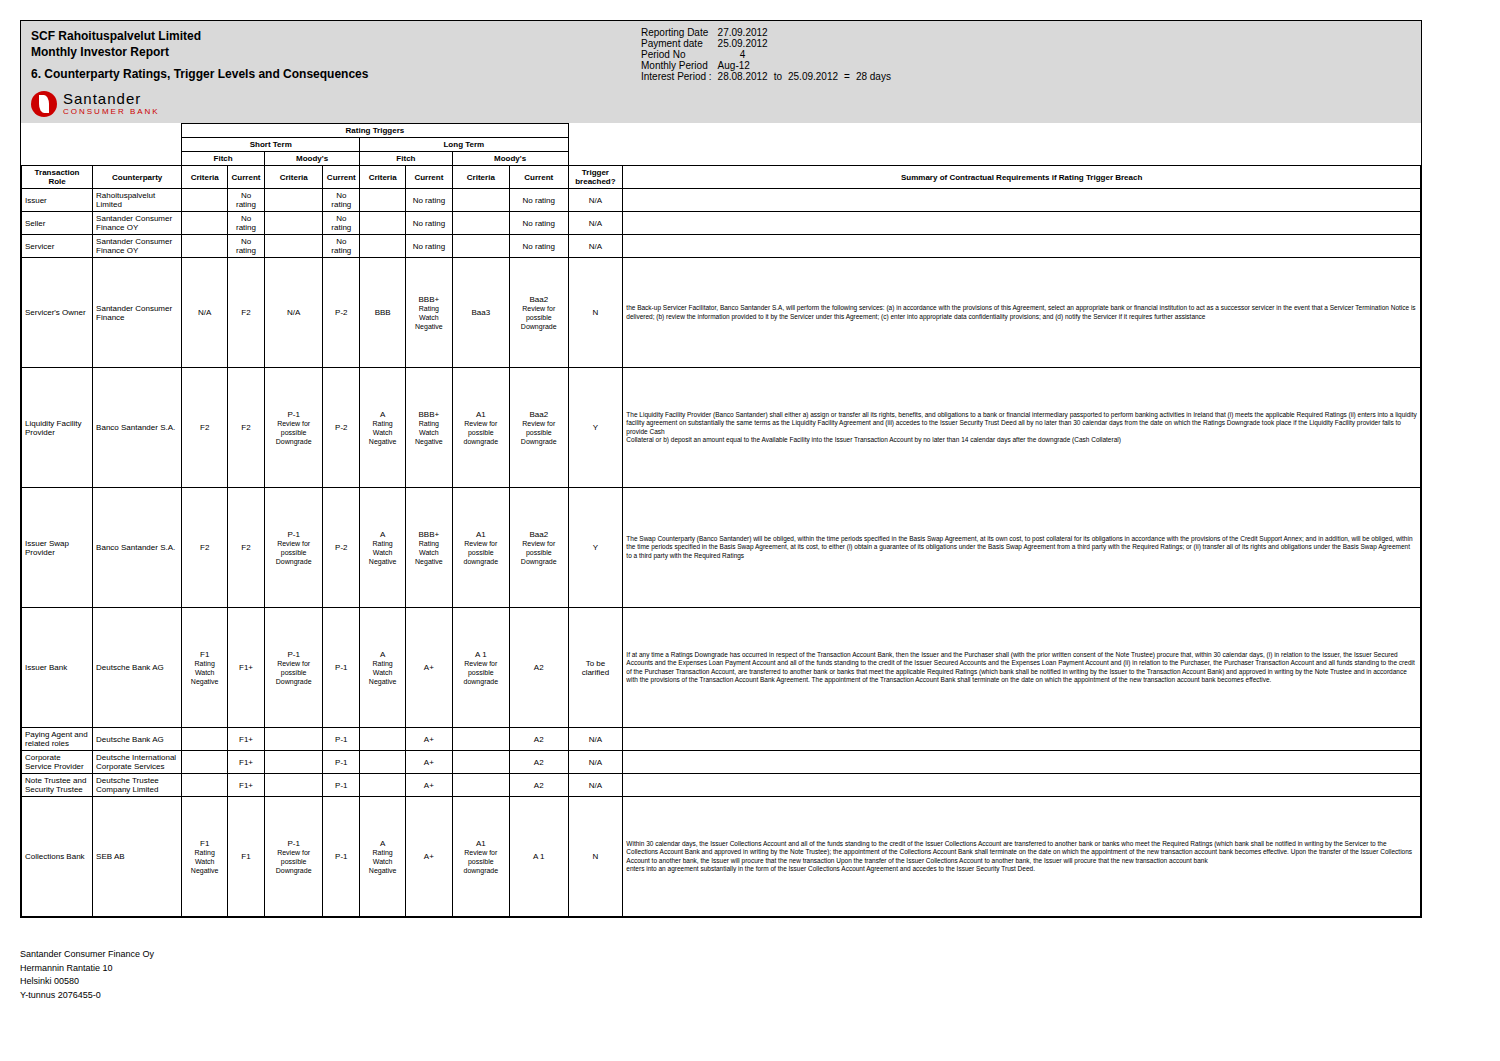SCF Rahoituspalvelut Limited
Monthly Investor Report
6. Counterparty Ratings, Trigger Levels and Consequences
| Reporting Date | 27.09.2012 | | | |
| Payment date | 25.09.2012 | | | |
| Period No | 4 | | | |
| Monthly Period | Aug-12 | | | |
| Interest Period : | 28.08.2012 | to | 25.09.2012 | = | 28 days |
Santander
CONSUMER BANK
| | | Rating Triggers | | |
| --- | --- | --- | --- | --- |
| Short Term | Long Term |
| Fitch | Moody's | Fitch | Moody's |
| Transaction Role | Counterparty | Criteria | Current | Criteria | Current | Criteria | Current | Criteria | Current | Trigger breached? | Summary of Contractual Requirements if Rating Trigger Breach |
| Issuer | Rahoituspalvelut Limited | | No rating | | No rating | | No rating | | No rating | N/A | |
| Seller | Santander Consumer Finance OY | | No rating | | No rating | | No rating | | No rating | N/A | |
| Servicer | Santander Consumer Finance OY | | No rating | | No rating | | No rating | | No rating | N/A | |
| Servicer's Owner | Santander Consumer Finance | N/A | F2 | N/A | P-2 | BBB | BBB+ Rating Watch Negative | Baa3 | Baa2 Review for possible Downgrade | N | the Back-up Servicer Facilitator, Banco Santander S.A, will perform the following services: (a) in accordance with the provisions of this Agreement, select an appropriate bank or financial institution to act as a successor servicer in the event that a Servicer Termination Notice is delivered; (b) review the information provided to it by the Servicer under this Agreement; (c) enter into appropriate data confidentiality provisions; and (d) notify the Servicer if it requires further assistance |
| Liquidity Facility Provider | Banco Santander S.A. | F2 | F2 | P-1 Review for possible Downgrade | P-2 | A Rating Watch Negative | BBB+ Rating Watch Negative | A1 Review for possible downgrade | Baa2 Review for possible Downgrade | Y | The Liquidity Facility Provider (Banco Santander) shall either a) assign or transfer all its rights, benefits, and obligations to a bank or financial intermediary passported to perform banking activities in Ireland that (i) meets the applicable Required Ratings (ii) enters into a liquidity facility agreement on substantially the same terms as the Liquidity Facility Agreement and (iii) accedes to the Issuer Security Trust Deed all by no later than 30 calendar days from the date on which the Ratings Downgrade took place if the Liquidity Facility provider fails to provide Cash Collateral or b) deposit an amount equal to the Available Facility into the Issuer Transaction Account by no later than 14 calendar days after the downgrade (Cash Collateral) |
| Issuer Swap Provider | Banco Santander S.A. | F2 | F2 | P-1 Review for possible Downgrade | P-2 | A Rating Watch Negative | BBB+ Rating Watch Negative | A1 Review for possible downgrade | Baa2 Review for possible Downgrade | Y | The Swap Counterparty (Banco Santander) will be obliged, within the time periods specified in the Basis Swap Agreement, at its own cost, to post collateral for its obligations in accordance with the provisions of the Credit Support Annex; and in addition, will be obliged, within the time periods specified in the Basis Swap Agreement, at its cost, to either (i) obtain a guarantee of its obligations under the Basis Swap Agreement from a third party with the Required Ratings; or (ii) transfer all of its rights and obligations under the Basis Swap Agreement to a third party with the Required Ratings |
| Issuer Bank | Deutsche Bank AG | F1 Rating Watch Negative | F1+ | P-1 Review for possible Downgrade | P-1 | A Rating Watch Negative | A+ | A 1 Review for possible downgrade | A2 | To be clarified | If at any time a Ratings Downgrade has occurred in respect of the Transaction Account Bank, then the Issuer and the Purchaser shall (with the prior written consent of the Note Trustee) procure that, within 30 calendar days, (i) in relation to the Issuer, the Issuer Secured Accounts and the Expenses Loan Payment Account and all of the funds standing to the credit of the Issuer Secured Accounts and the Expenses Loan Payment Account and (ii) in relation to the Purchaser, the Purchaser Transaction Account and all funds standing to the credit of the Purchaser Transaction Account, are transferred to another bank or banks that meet the applicable Required Ratings (which bank shall be notified in writing by the Issuer to the Transaction Account Bank) and approved in writing by the Note Trustee and in accordance with the provisions of the Transaction Account Bank Agreement. The appointment of the Transaction Account Bank shall terminate on the date on which the appointment of the new transaction account bank becomes effective. |
| Paying Agent and related roles | Deutsche Bank AG | | F1+ | | P-1 | | A+ | | A2 | N/A | |
| Corporate Service Provider | Deutsche International Corporate Services | | F1+ | | P-1 | | A+ | | A2 | N/A | |
| Note Trustee and Security Trustee | Deutsche Trustee Company Limited | | F1+ | | P-1 | | A+ | | A2 | N/A | |
| Collections Bank | SEB AB | F1 Rating Watch Negative | F1 | P-1 Review for possible Downgrade | P-1 | A Rating Watch Negative | A+ | A1 Review for possible downgrade | A 1 | N | Within 30 calendar days, the Issuer Collections Account and all of the funds standing to the credit of the Issuer Collections Account are transferred to another bank or banks who meet the Required Ratings (which bank shall be notified in writing by the Servicer to the Collections Account Bank and approved in writing by the Note Trustee); the appointment of the Collections Account Bank shall terminate on the date on which the appointment of the new transaction account bank becomes effective. Upon the transfer of the Issuer Collections Account to another bank, the Issuer will procure that the new transaction Upon the transfer of the Issuer Collections Account to another bank, the Issuer will procure that the new transaction account bank enters into an agreement substantially in the form of the Issuer Collections Account Agreement and accedes to the Issuer Security Trust Deed. |
Santander Consumer Finance Oy
Hermannin Rantatie 10
Helsinki 00580
Y-tunnus 2076455-0